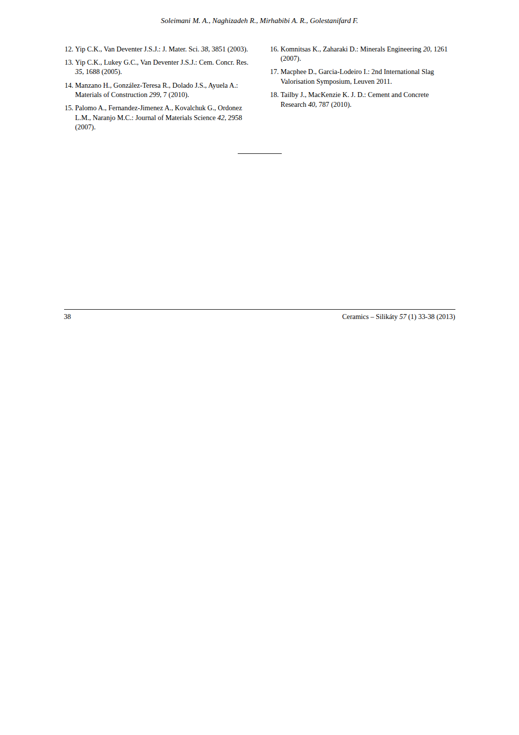Soleimani M. A., Naghizadeh R., Mirhabibi A. R., Golestanifard F.
Yip C.K., Van Deventer J.S.J.: J. Mater. Sci. 38, 3851 (2003).
Yip C.K., Lukey G.C., Van Deventer J.S.J.: Cem. Concr. Res. 35, 1688 (2005).
Manzano H., González-Teresa R., Dolado J.S., Ayuela A.: Materials of Construction 299, 7 (2010).
Palomo A., Fernandez-Jimenez A., Kovalchuk G., Ordonez L.M., Naranjo M.C.: Journal of Materials Science 42, 2958 (2007).
Komnitsas K., Zaharaki D.: Minerals Engineering 20, 1261 (2007).
Macphee D., Garcia-Lodeiro I.: 2nd International Slag Valorisation Symposium, Leuven 2011.
Tailby J., MacKenzie K. J. D.: Cement and Concrete Research 40, 787 (2010).
38 Ceramics – Silikáty 57 (1) 33-38 (2013)